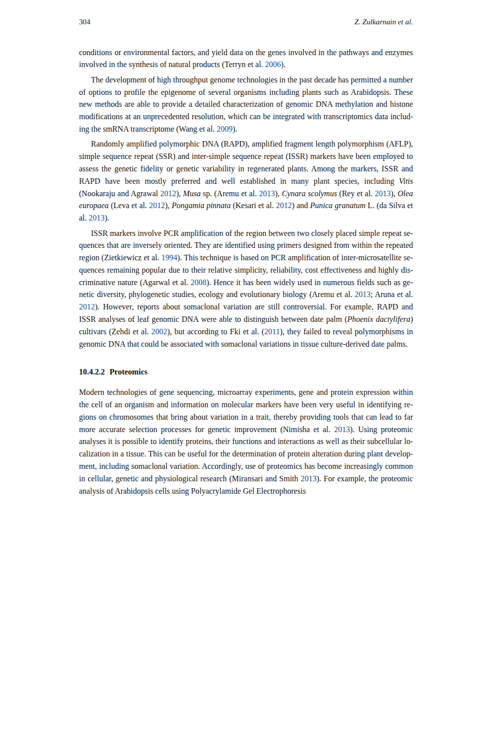304 Z. Zulkarnain et al.
conditions or environmental factors, and yield data on the genes involved in the pathways and enzymes involved in the synthesis of natural products (Terryn et al. 2006).
The development of high throughput genome technologies in the past decade has permitted a number of options to profile the epigenome of several organisms including plants such as Arabidopsis. These new methods are able to provide a detailed characterization of genomic DNA methylation and histone modifications at an unprecedented resolution, which can be integrated with transcriptomics data including the smRNA transcriptome (Wang et al. 2009).
Randomly amplified polymorphic DNA (RAPD), amplified fragment length polymorphism (AFLP), simple sequence repeat (SSR) and inter-simple sequence repeat (ISSR) markers have been employed to assess the genetic fidelity or genetic variability in regenerated plants. Among the markers, ISSR and RAPD have been mostly preferred and well established in many plant species, including Vitis (Nookaraju and Agrawal 2012), Musa sp. (Aremu et al. 2013), Cynara scolymus (Rey et al. 2013), Olea europaea (Leva et al. 2012), Pongamia pinnata (Kesari et al. 2012) and Punica granatum L. (da Silva et al. 2013).
ISSR markers involve PCR amplification of the region between two closely placed simple repeat sequences that are inversely oriented. They are identified using primers designed from within the repeated region (Zietkiewicz et al. 1994). This technique is based on PCR amplification of inter-microsatellite sequences remaining popular due to their relative simplicity, reliability, cost effectiveness and highly discriminative nature (Agarwal et al. 2008). Hence it has been widely used in numerous fields such as genetic diversity, phylogenetic studies, ecology and evolutionary biology (Aremu et al. 2013; Aruna et al. 2012). However, reports about somaclonal variation are still controversial. For example, RAPD and ISSR analyses of leaf genomic DNA were able to distinguish between date palm (Phoenix dactylifera) cultivars (Zehdi et al. 2002), but according to Fki et al. (2011), they failed to reveal polymorphisms in genomic DNA that could be associated with somaclonal variations in tissue culture-derived date palms.
10.4.2.2 Proteomics
Modern technologies of gene sequencing, microarray experiments, gene and protein expression within the cell of an organism and information on molecular markers have been very useful in identifying regions on chromosomes that bring about variation in a trait, thereby providing tools that can lead to far more accurate selection processes for genetic improvement (Nimisha et al. 2013). Using proteomic analyses it is possible to identify proteins, their functions and interactions as well as their subcellular localization in a tissue. This can be useful for the determination of protein alteration during plant development, including somaclonal variation. Accordingly, use of proteomics has become increasingly common in cellular, genetic and physiological research (Miransari and Smith 2013). For example, the proteomic analysis of Arabidopsis cells using Polyacrylamide Gel Electrophoresis